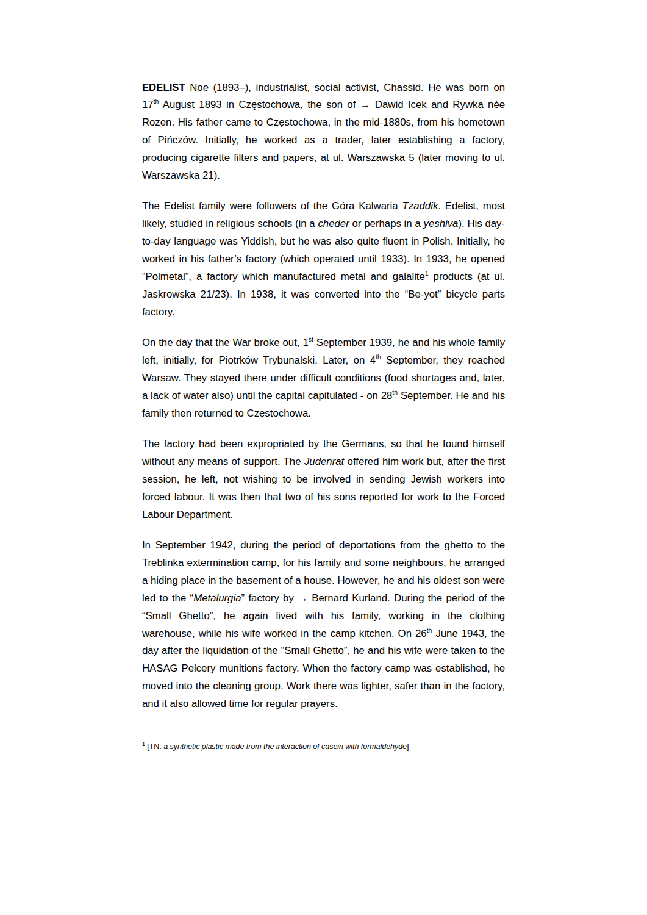EDELIST Noe (1893–), industrialist, social activist, Chassid. He was born on 17th August 1893 in Częstochowa, the son of → Dawid Icek and Rywka née Rozen. His father came to Częstochowa, in the mid-1880s, from his hometown of Pińczów. Initially, he worked as a trader, later establishing a factory, producing cigarette filters and papers, at ul. Warszawska 5 (later moving to ul. Warszawska 21).
The Edelist family were followers of the Góra Kalwaria Tzaddik. Edelist, most likely, studied in religious schools (in a cheder or perhaps in a yeshiva). His day-to-day language was Yiddish, but he was also quite fluent in Polish. Initially, he worked in his father’s factory (which operated until 1933). In 1933, he opened “Polmetal”, a factory which manufactured metal and galalite1 products (at ul. Jaskrowska 21/23). In 1938, it was converted into the “Be-yot” bicycle parts factory.
On the day that the War broke out, 1st September 1939, he and his whole family left, initially, for Piotrków Trybunalski. Later, on 4th September, they reached Warsaw. They stayed there under difficult conditions (food shortages and, later, a lack of water also) until the capital capitulated - on 28th September. He and his family then returned to Częstochowa.
The factory had been expropriated by the Germans, so that he found himself without any means of support. The Judenrat offered him work but, after the first session, he left, not wishing to be involved in sending Jewish workers into forced labour. It was then that two of his sons reported for work to the Forced Labour Department.
In September 1942, during the period of deportations from the ghetto to the Treblinka extermination camp, for his family and some neighbours, he arranged a hiding place in the basement of a house. However, he and his oldest son were led to the “Metalurgia” factory by → Bernard Kurland. During the period of the “Small Ghetto”, he again lived with his family, working in the clothing warehouse, while his wife worked in the camp kitchen. On 26th June 1943, the day after the liquidation of the “Small Ghetto”, he and his wife were taken to the HASAG Pelcery munitions factory. When the factory camp was established, he moved into the cleaning group. Work there was lighter, safer than in the factory, and it also allowed time for regular prayers.
1 [TN: a synthetic plastic made from the interaction of casein with formaldehyde]